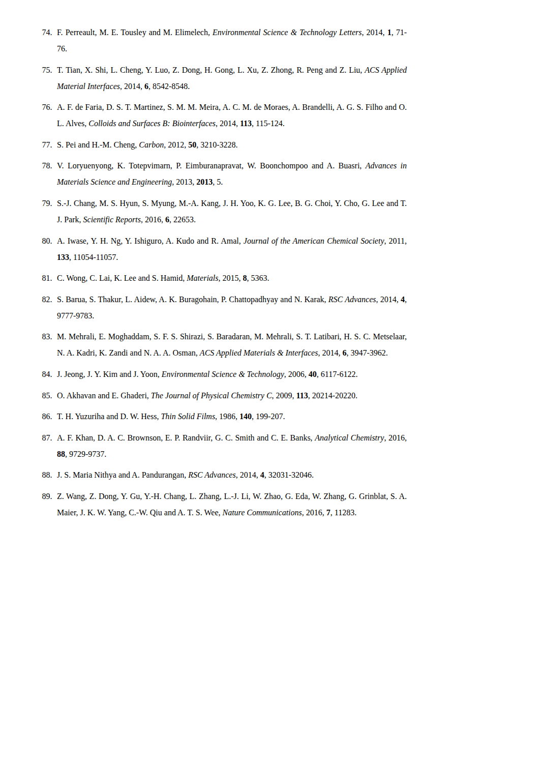F. Perreault, M. E. Tousley and M. Elimelech, Environmental Science & Technology Letters, 2014, 1, 71-76.
T. Tian, X. Shi, L. Cheng, Y. Luo, Z. Dong, H. Gong, L. Xu, Z. Zhong, R. Peng and Z. Liu, ACS Applied Material Interfaces, 2014, 6, 8542-8548.
A. F. de Faria, D. S. T. Martinez, S. M. M. Meira, A. C. M. de Moraes, A. Brandelli, A. G. S. Filho and O. L. Alves, Colloids and Surfaces B: Biointerfaces, 2014, 113, 115-124.
S. Pei and H.-M. Cheng, Carbon, 2012, 50, 3210-3228.
V. Loryuenyong, K. Totepvimarn, P. Eimburanapravat, W. Boonchompoo and A. Buasri, Advances in Materials Science and Engineering, 2013, 2013, 5.
S.-J. Chang, M. S. Hyun, S. Myung, M.-A. Kang, J. H. Yoo, K. G. Lee, B. G. Choi, Y. Cho, G. Lee and T. J. Park, Scientific Reports, 2016, 6, 22653.
A. Iwase, Y. H. Ng, Y. Ishiguro, A. Kudo and R. Amal, Journal of the American Chemical Society, 2011, 133, 11054-11057.
C. Wong, C. Lai, K. Lee and S. Hamid, Materials, 2015, 8, 5363.
S. Barua, S. Thakur, L. Aidew, A. K. Buragohain, P. Chattopadhyay and N. Karak, RSC Advances, 2014, 4, 9777-9783.
M. Mehrali, E. Moghaddam, S. F. S. Shirazi, S. Baradaran, M. Mehrali, S. T. Latibari, H. S. C. Metselaar, N. A. Kadri, K. Zandi and N. A. A. Osman, ACS Applied Materials & Interfaces, 2014, 6, 3947-3962.
J. Jeong, J. Y. Kim and J. Yoon, Environmental Science & Technology, 2006, 40, 6117-6122.
O. Akhavan and E. Ghaderi, The Journal of Physical Chemistry C, 2009, 113, 20214-20220.
T. H. Yuzuriha and D. W. Hess, Thin Solid Films, 1986, 140, 199-207.
A. F. Khan, D. A. C. Brownson, E. P. Randviir, G. C. Smith and C. E. Banks, Analytical Chemistry, 2016, 88, 9729-9737.
J. S. Maria Nithya and A. Pandurangan, RSC Advances, 2014, 4, 32031-32046.
Z. Wang, Z. Dong, Y. Gu, Y.-H. Chang, L. Zhang, L.-J. Li, W. Zhao, G. Eda, W. Zhang, G. Grinblat, S. A. Maier, J. K. W. Yang, C.-W. Qiu and A. T. S. Wee, Nature Communications, 2016, 7, 11283.